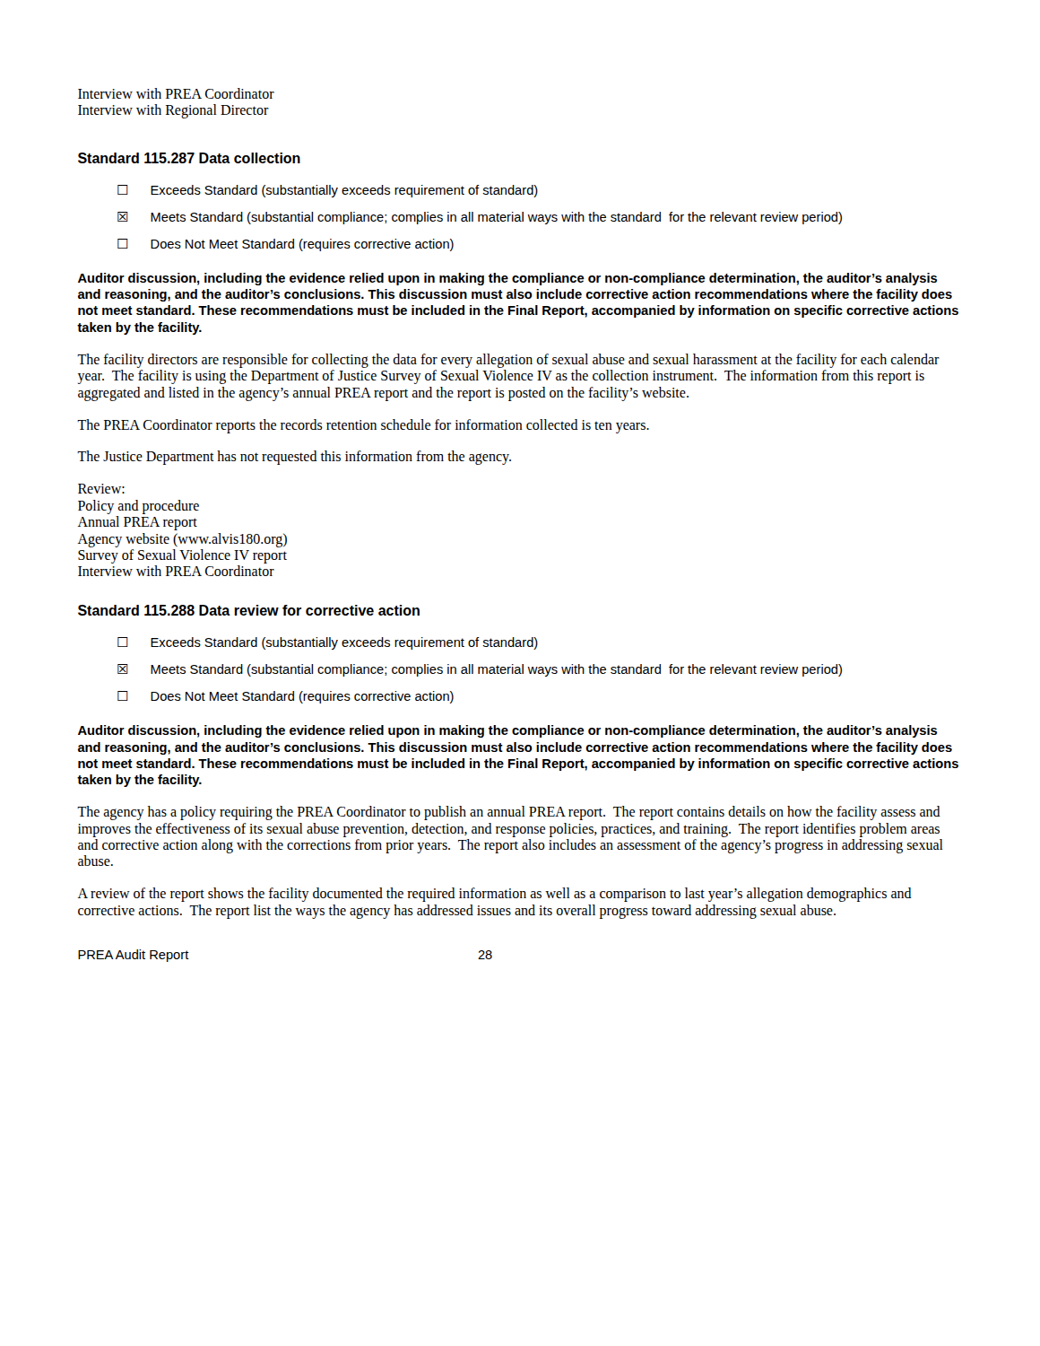Interview with PREA Coordinator
Interview with Regional Director
Standard 115.287 Data collection
☐
Exceeds Standard (substantially exceeds requirement of standard)
☒
Meets Standard (substantial compliance; complies in all material ways with the standard for the relevant review period)
☐
Does Not Meet Standard (requires corrective action)
Auditor discussion, including the evidence relied upon in making the compliance or non-compliance determination, the auditor’s analysis and reasoning, and the auditor’s conclusions. This discussion must also include corrective action recommendations where the facility does not meet standard. These recommendations must be included in the Final Report, accompanied by information on specific corrective actions taken by the facility.
The facility directors are responsible for collecting the data for every allegation of sexual abuse and sexual harassment at the facility for each calendar year. The facility is using the Department of Justice Survey of Sexual Violence IV as the collection instrument. The information from this report is aggregated and listed in the agency’s annual PREA report and the report is posted on the facility’s website.
The PREA Coordinator reports the records retention schedule for information collected is ten years.
The Justice Department has not requested this information from the agency.
Review:
Policy and procedure
Annual PREA report
Agency website (www.alvis180.org)
Survey of Sexual Violence IV report
Interview with PREA Coordinator
Standard 115.288 Data review for corrective action
☐
Exceeds Standard (substantially exceeds requirement of standard)
☒
Meets Standard (substantial compliance; complies in all material ways with the standard for the relevant review period)
☐
Does Not Meet Standard (requires corrective action)
Auditor discussion, including the evidence relied upon in making the compliance or non-compliance determination, the auditor’s analysis and reasoning, and the auditor’s conclusions. This discussion must also include corrective action recommendations where the facility does not meet standard. These recommendations must be included in the Final Report, accompanied by information on specific corrective actions taken by the facility.
The agency has a policy requiring the PREA Coordinator to publish an annual PREA report. The report contains details on how the facility assess and improves the effectiveness of its sexual abuse prevention, detection, and response policies, practices, and training. The report identifies problem areas and corrective action along with the corrections from prior years. The report also includes an assessment of the agency’s progress in addressing sexual abuse.
A review of the report shows the facility documented the required information as well as a comparison to last year’s allegation demographics and corrective actions. The report list the ways the agency has addressed issues and its overall progress toward addressing sexual abuse.
PREA Audit Report
28